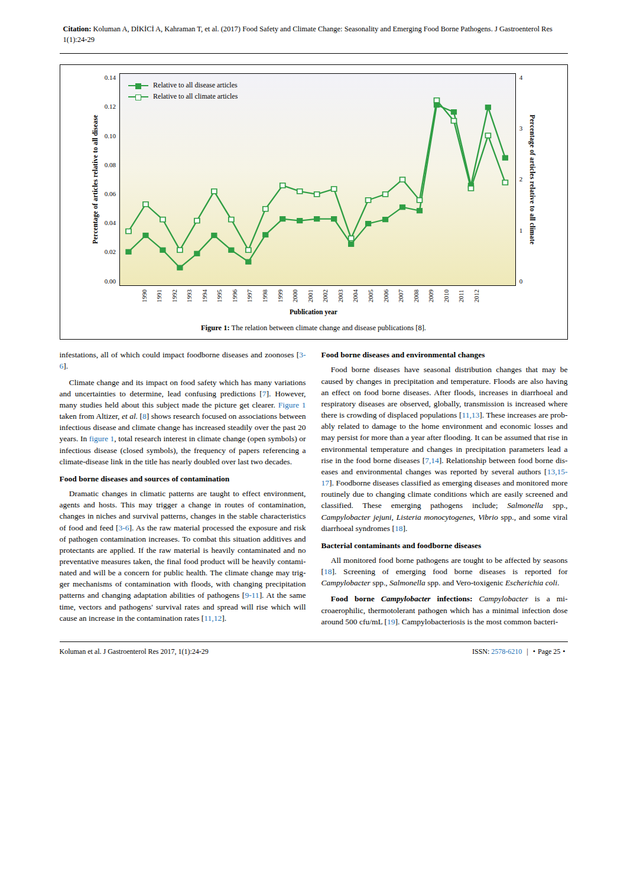Citation: Koluman A, DİKİCİ A, Kahraman T, et al. (2017) Food Safety and Climate Change: Seasonality and Emerging Food Borne Pathogens. J Gastroenterol Res 1(1):24-29
Percentage of articles relative to all disease
0.14 0.12 0.10 0.08 0.06 0.04 0.02 0.00
Relative to all disease articles
Relative to all climate articles
4 3 2 1 0
Percentage of articles relative to all climate
19901991199219931994199519961997199819992000200120022003200420052006200720082009201020112012
Publication year
Figure 1: The relation between climate change and disease publications [8].
infestations, all of which could impact foodborne diseases and zoonoses [3-6].
Climate change and its impact on food safety which has many variations and uncertainties to determine, lead confusing predictions [7]. However, many studies held about this subject made the picture get clearer. Figure 1 taken from Altizer, et al. [8] shows research focused on associations between infectious disease and climate change has increased steadily over the past 20 years. In figure 1, total research interest in climate change (open symbols) or infectious disease (closed symbols), the frequency of papers referencing a climate-disease link in the title has nearly doubled over last two decades.
Food borne diseases and sources of contamination
Dramatic changes in climatic patterns are taught to effect environment, agents and hosts. This may trigger a change in routes of contamination, changes in niches and survival patterns, changes in the stable characteristics of food and feed [3-6]. As the raw material processed the exposure and risk of pathogen contamination increases. To combat this situation additives and protectants are applied. If the raw material is heavily contaminated and no preventative measures taken, the final food product will be heavily contaminated and will be a concern for public health. The climate change may trigger mechanisms of contamination with floods, with changing precipitation patterns and changing adaptation abilities of pathogens [9-11]. At the same time, vectors and pathogens' survival rates and spread will rise which will cause an increase in the contamination rates [11,12].
Food borne diseases and environmental changes
Food borne diseases have seasonal distribution changes that may be caused by changes in precipitation and temperature. Floods are also having an effect on food borne diseases. After floods, increases in diarrhoeal and respiratory diseases are observed, globally, transmission is increased where there is crowding of displaced populations [11,13]. These increases are probably related to damage to the home environment and economic losses and may persist for more than a year after flooding. It can be assumed that rise in environmental temperature and changes in precipitation parameters lead a rise in the food borne diseases [7,14]. Relationship between food borne diseases and environmental changes was reported by several authors [13,15-17]. Foodborne diseases classified as emerging diseases and monitored more routinely due to changing climate conditions which are easily screened and classified. These emerging pathogens include; Salmonella spp., Campylobacter jejuni, Listeria monocytogenes, Vibrio spp., and some viral diarrhoeal syndromes [18].
Bacterial contaminants and foodborne diseases
All monitored food borne pathogens are tought to be affected by seasons [18]. Screening of emerging food borne diseases is reported for Campylobacter spp., Salmonella spp. and Vero-toxigenic Escherichia coli.
Food borne Campylobacter infections: Campylobacter is a microaerophilic, thermotolerant pathogen which has a minimal infection dose around 500 cfu/mL [19]. Campylobacteriosis is the most common bacteri-
Koluman et al. J Gastroenterol Res 2017, 1(1):24-29
ISSN: 2578-6210|•Page 25•